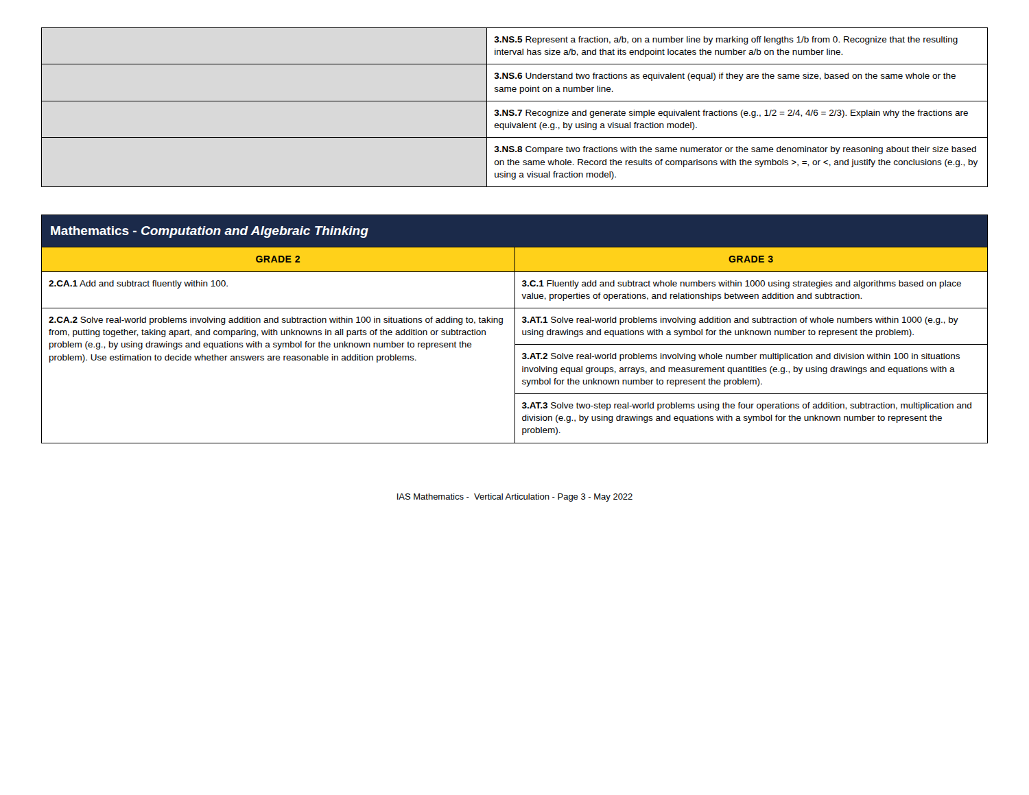| | 3.NS.5 Represent a fraction, a/b, on a number line by marking off lengths 1/b from 0. Recognize that the resulting interval has size a/b, and that its endpoint locates the number a/b on the number line. |
| | 3.NS.6 Understand two fractions as equivalent (equal) if they are the same size, based on the same whole or the same point on a number line. |
| | 3.NS.7 Recognize and generate simple equivalent fractions (e.g., 1/2 = 2/4, 4/6 = 2/3). Explain why the fractions are equivalent (e.g., by using a visual fraction model). |
| | 3.NS.8 Compare two fractions with the same numerator or the same denominator by reasoning about their size based on the same whole. Record the results of comparisons with the symbols >, =, or <, and justify the conclusions (e.g., by using a visual fraction model). |
| Mathematics - Computation and Algebraic Thinking |
| GRADE 2 | GRADE 3 |
| 2.CA.1 Add and subtract fluently within 100. | 3.C.1 Fluently add and subtract whole numbers within 1000 using strategies and algorithms based on place value, properties of operations, and relationships between addition and subtraction. |
| 2.CA.2 Solve real-world problems involving addition and subtraction within 100 in situations of adding to, taking from, putting together, taking apart, and comparing, with unknowns in all parts of the addition or subtraction problem (e.g., by using drawings and equations with a symbol for the unknown number to represent the problem). Use estimation to decide whether answers are reasonable in addition problems. | 3.AT.1 Solve real-world problems involving addition and subtraction of whole numbers within 1000 (e.g., by using drawings and equations with a symbol for the unknown number to represent the problem). |
| 3.AT.2 Solve real-world problems involving whole number multiplication and division within 100 in situations involving equal groups, arrays, and measurement quantities (e.g., by using drawings and equations with a symbol for the unknown number to represent the problem). |
| 3.AT.3 Solve two-step real-world problems using the four operations of addition, subtraction, multiplication and division (e.g., by using drawings and equations with a symbol for the unknown number to represent the problem). |
IAS Mathematics - Vertical Articulation - Page 3 - May 2022